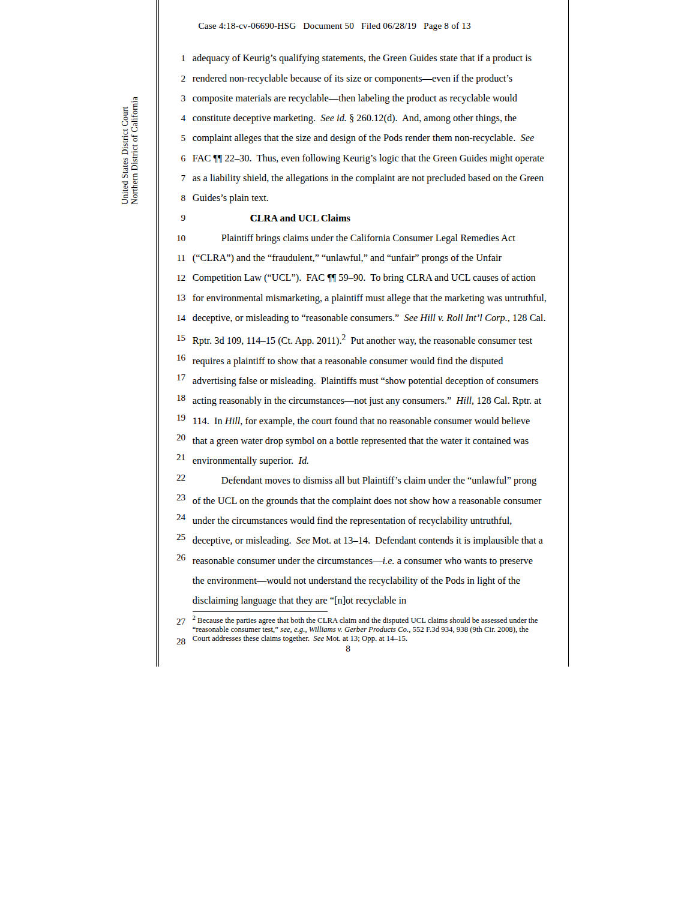Case 4:18-cv-06690-HSG Document 50 Filed 06/28/19 Page 8 of 13
United States District Court Northern District of California
1
2
3
4
5
6
7
8
9
10
11
12
13
14
15
16
17
18
19
20
21
22
23
24
25
26
adequacy of Keurig’s qualifying statements, the Green Guides state that if a product is rendered non-recyclable because of its size or components—even if the product’s composite materials are recyclable—then labeling the product as recyclable would constitute deceptive marketing. See id. § 260.12(d). And, among other things, the complaint alleges that the size and design of the Pods render them non-recyclable. See FAC ¶¶ 22–30. Thus, even following Keurig’s logic that the Green Guides might operate as a liability shield, the allegations in the complaint are not precluded based on the Green Guides’s plain text.
C. CLRA and UCL Claims
Plaintiff brings claims under the California Consumer Legal Remedies Act (“CLRA”) and the “fraudulent,” “unlawful,” and “unfair” prongs of the Unfair Competition Law (“UCL”). FAC ¶¶ 59–90. To bring CLRA and UCL causes of action for environmental mismarketing, a plaintiff must allege that the marketing was untruthful, deceptive, or misleading to “reasonable consumers.” See Hill v. Roll Int’l Corp., 128 Cal. Rptr. 3d 109, 114–15 (Ct. App. 2011).2 Put another way, the reasonable consumer test requires a plaintiff to show that a reasonable consumer would find the disputed advertising false or misleading. Plaintiffs must “show potential deception of consumers acting reasonably in the circumstances—not just any consumers.” Hill, 128 Cal. Rptr. at 114. In Hill, for example, the court found that no reasonable consumer would believe that a green water drop symbol on a bottle represented that the water it contained was environmentally superior. Id.
Defendant moves to dismiss all but Plaintiff’s claim under the “unlawful” prong of the UCL on the grounds that the complaint does not show how a reasonable consumer under the circumstances would find the representation of recyclability untruthful, deceptive, or misleading. See Mot. at 13–14. Defendant contends it is implausible that a reasonable consumer under the circumstances—i.e. a consumer who wants to preserve the environment—would not understand the recyclability of the Pods in light of the disclaiming language that they are “[n]ot recyclable in
27
28
2 Because the parties agree that both the CLRA claim and the disputed UCL claims should be assessed under the “reasonable consumer test,” see, e.g., Williams v. Gerber Products Co., 552 F.3d 934, 938 (9th Cir. 2008), the Court addresses these claims together. See Mot. at 13; Opp. at 14–15.
8